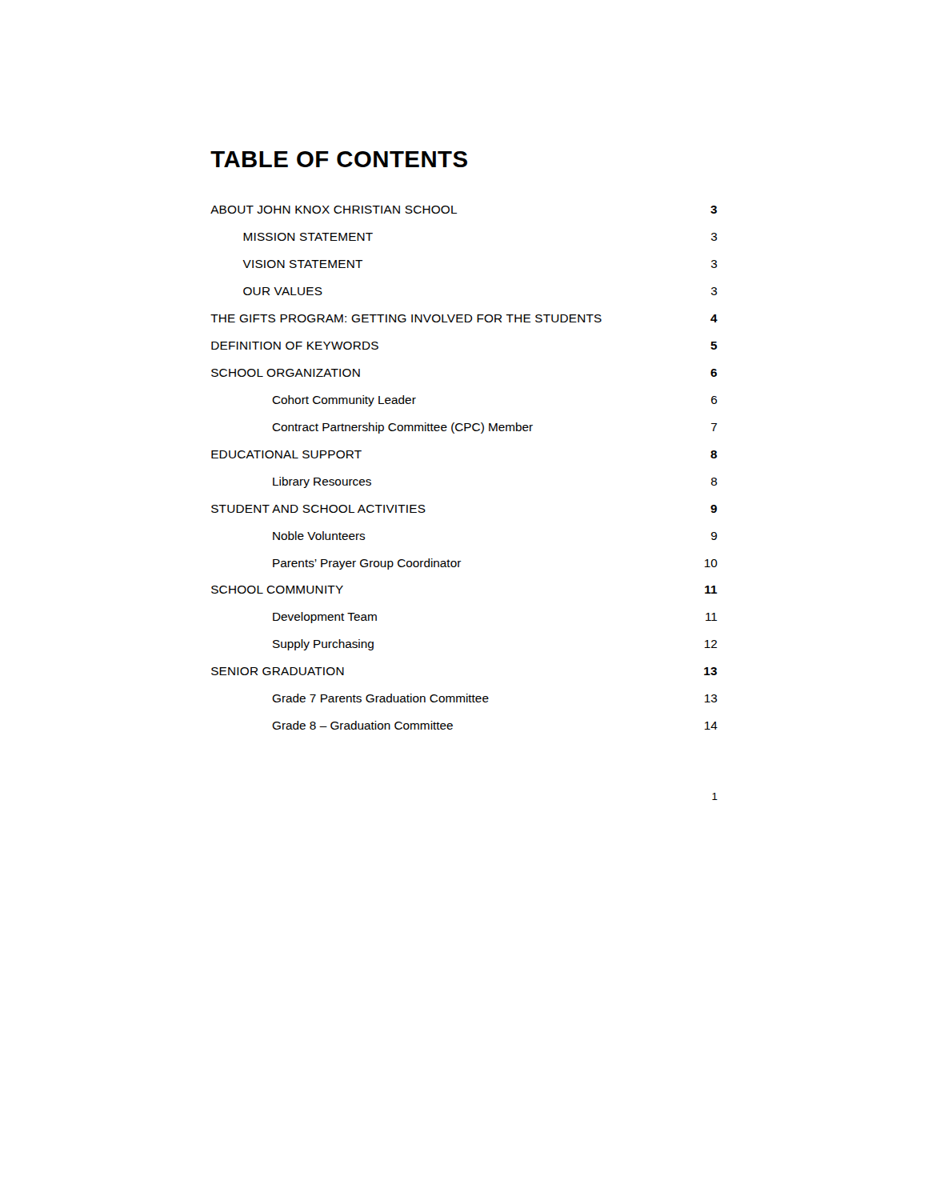TABLE OF CONTENTS
| ABOUT JOHN KNOX CHRISTIAN SCHOOL | 3 |
| MISSION STATEMENT | 3 |
| VISION STATEMENT | 3 |
| OUR VALUES | 3 |
| THE GIFTS PROGRAM: GETTING INVOLVED FOR THE STUDENTS | 4 |
| DEFINITION OF KEYWORDS | 5 |
| SCHOOL ORGANIZATION | 6 |
| Cohort Community Leader | 6 |
| Contract Partnership Committee (CPC) Member | 7 |
| EDUCATIONAL SUPPORT | 8 |
| Library Resources | 8 |
| STUDENT AND SCHOOL ACTIVITIES | 9 |
| Noble Volunteers | 9 |
| Parents’ Prayer Group Coordinator | 10 |
| SCHOOL COMMUNITY | 11 |
| Development Team | 11 |
| Supply Purchasing | 12 |
| SENIOR GRADUATION | 13 |
| Grade 7 Parents Graduation Committee | 13 |
| Grade 8 – Graduation Committee | 14 |
1